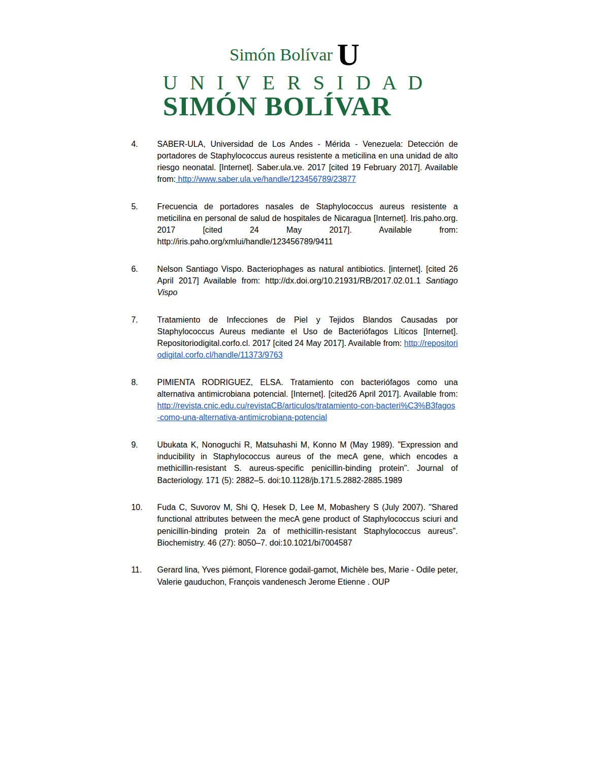Simón Bolívar U U N I V E R S I D A D
SIMÓN BOLÍVAR
4. SABER-ULA, Universidad de Los Andes - Mérida - Venezuela: Detección de portadores de Staphylococcus aureus resistente a meticilina en una unidad de alto riesgo neonatal. [Internet]. Saber.ula.ve. 2017 [cited 19 February 2017]. Available from: http://www.saber.ula.ve/handle/123456789/23877
5. Frecuencia de portadores nasales de Staphylococcus aureus resistente a meticilina en personal de salud de hospitales de Nicaragua [Internet]. Iris.paho.org. 2017 [cited 24 May 2017]. Available from: http://iris.paho.org/xmlui/handle/123456789/9411
6. Nelson Santiago Vispo. Bacteriophages as natural antibiotics. [internet]. [cited 26 April 2017] Available from: http://dx.doi.org/10.21931/RB/2017.02.01.1 Santiago Vispo
7. Tratamiento de Infecciones de Piel y Tejidos Blandos Causadas por Staphylococcus Aureus mediante el Uso de Bacteriófagos Líticos [Internet]. Repositoriodigital.corfo.cl. 2017 [cited 24 May 2017]. Available from: http://repositoriodigital.corfo.cl/handle/11373/9763
8. PIMIENTA RODRIGUEZ, ELSA. Tratamiento con bacteriófagos como una alternativa antimicrobiana potencial. [Internet]. [cited26 April 2017]. Available from: http://revista.cnic.edu.cu/revistaCB/articulos/tratamiento-con-bacteri%C3%B3fagos-como-una-alternativa-antimicrobiana-potencial
9. Ubukata K, Nonoguchi R, Matsuhashi M, Konno M (May 1989). "Expression and inducibility in Staphylococcus aureus of the mecA gene, which encodes a methicillin-resistant S. aureus-specific penicillin-binding protein". Journal of Bacteriology. 171 (5): 2882–5. doi:10.1128/jb.171.5.2882-2885.1989
10. Fuda C, Suvorov M, Shi Q, Hesek D, Lee M, Mobashery S (July 2007). "Shared functional attributes between the mecA gene product of Staphylococcus sciuri and penicillin-binding protein 2a of methicillin-resistant Staphylococcus aureus". Biochemistry. 46 (27): 8050–7. doi:10.1021/bi7004587
11. Gerard lina, Yves piémont, Florence godail-gamot, Michèle bes, Marie - Odile peter, Valerie gauduchon, François vandenesch Jerome Etienne . OUP